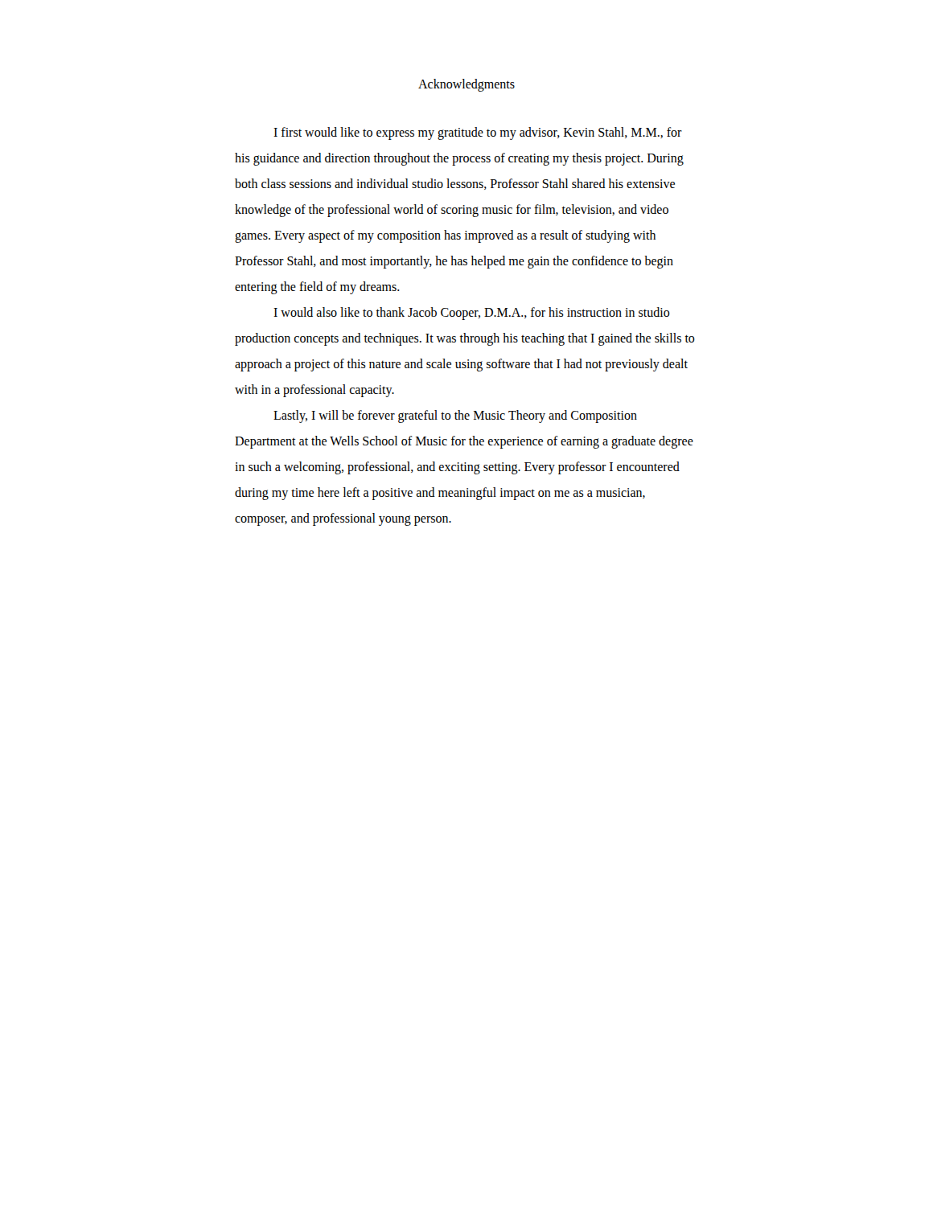Acknowledgments
I first would like to express my gratitude to my advisor, Kevin Stahl, M.M., for his guidance and direction throughout the process of creating my thesis project. During both class sessions and individual studio lessons, Professor Stahl shared his extensive knowledge of the professional world of scoring music for film, television, and video games. Every aspect of my composition has improved as a result of studying with Professor Stahl, and most importantly, he has helped me gain the confidence to begin entering the field of my dreams.
I would also like to thank Jacob Cooper, D.M.A., for his instruction in studio production concepts and techniques. It was through his teaching that I gained the skills to approach a project of this nature and scale using software that I had not previously dealt with in a professional capacity.
Lastly, I will be forever grateful to the Music Theory and Composition Department at the Wells School of Music for the experience of earning a graduate degree in such a welcoming, professional, and exciting setting. Every professor I encountered during my time here left a positive and meaningful impact on me as a musician, composer, and professional young person.